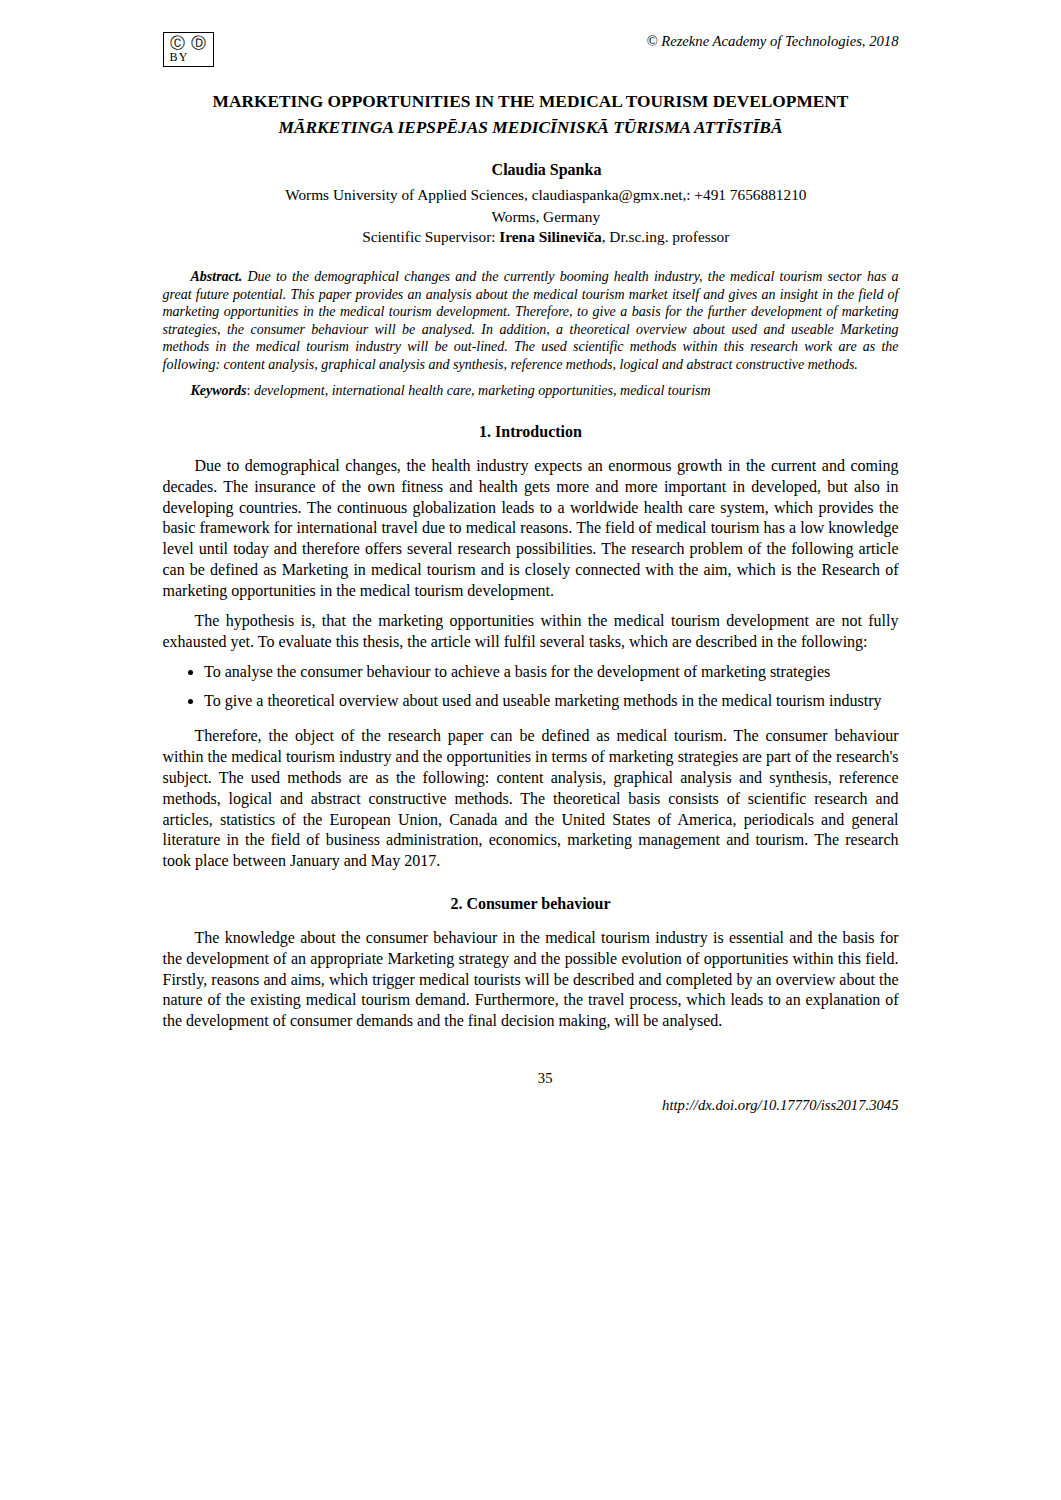Ⓒ Ⓓ BY
© Rezekne Academy of Technologies, 2018
MARKETING OPPORTUNITIES IN THE MEDICAL TOURISM DEVELOPMENT
MĀRKETINGA IEPSPĒJAS MEDICĪNISKĀ TŪRISMA ATTĪSTĪBĀ
Claudia Spanka
Worms University of Applied Sciences, claudiaspanka@gmx.net,: +491 7656881210
Worms, Germany
Scientific Supervisor: Irena Silineviča, Dr.sc.ing. professor
Abstract. Due to the demographical changes and the currently booming health industry, the medical tourism sector has a great future potential. This paper provides an analysis about the medical tourism market itself and gives an insight in the field of marketing opportunities in the medical tourism development. Therefore, to give a basis for the further development of marketing strategies, the consumer behaviour will be analysed. In addition, a theoretical overview about used and useable Marketing methods in the medical tourism industry will be out-lined. The used scientific methods within this research work are as the following: content analysis, graphical analysis and synthesis, reference methods, logical and abstract constructive methods.
Keywords: development, international health care, marketing opportunities, medical tourism
1. Introduction
Due to demographical changes, the health industry expects an enormous growth in the current and coming decades. The insurance of the own fitness and health gets more and more important in developed, but also in developing countries. The continuous globalization leads to a worldwide health care system, which provides the basic framework for international travel due to medical reasons. The field of medical tourism has a low knowledge level until today and therefore offers several research possibilities. The research problem of the following article can be defined as Marketing in medical tourism and is closely connected with the aim, which is the Research of marketing opportunities in the medical tourism development.
The hypothesis is, that the marketing opportunities within the medical tourism development are not fully exhausted yet. To evaluate this thesis, the article will fulfil several tasks, which are described in the following:
To analyse the consumer behaviour to achieve a basis for the development of marketing strategies
To give a theoretical overview about used and useable marketing methods in the medical tourism industry
Therefore, the object of the research paper can be defined as medical tourism. The consumer behaviour within the medical tourism industry and the opportunities in terms of marketing strategies are part of the research's subject. The used methods are as the following: content analysis, graphical analysis and synthesis, reference methods, logical and abstract constructive methods. The theoretical basis consists of scientific research and articles, statistics of the European Union, Canada and the United States of America, periodicals and general literature in the field of business administration, economics, marketing management and tourism. The research took place between January and May 2017.
2. Consumer behaviour
The knowledge about the consumer behaviour in the medical tourism industry is essential and the basis for the development of an appropriate Marketing strategy and the possible evolution of opportunities within this field. Firstly, reasons and aims, which trigger medical tourists will be described and completed by an overview about the nature of the existing medical tourism demand. Furthermore, the travel process, which leads to an explanation of the development of consumer demands and the final decision making, will be analysed.
35
http://dx.doi.org/10.17770/iss2017.3045